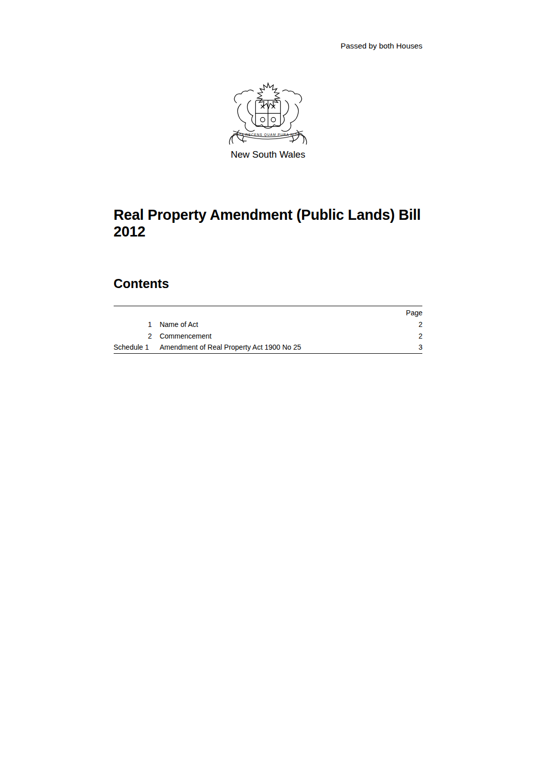Passed by both Houses
New South Wales
Real Property Amendment (Public Lands) Bill 2012
Contents
| | | Page |
| 1 | Name of Act | 2 |
| 2 | Commencement | 2 |
| Schedule 1 | Amendment of Real Property Act 1900 No 25 | 3 |